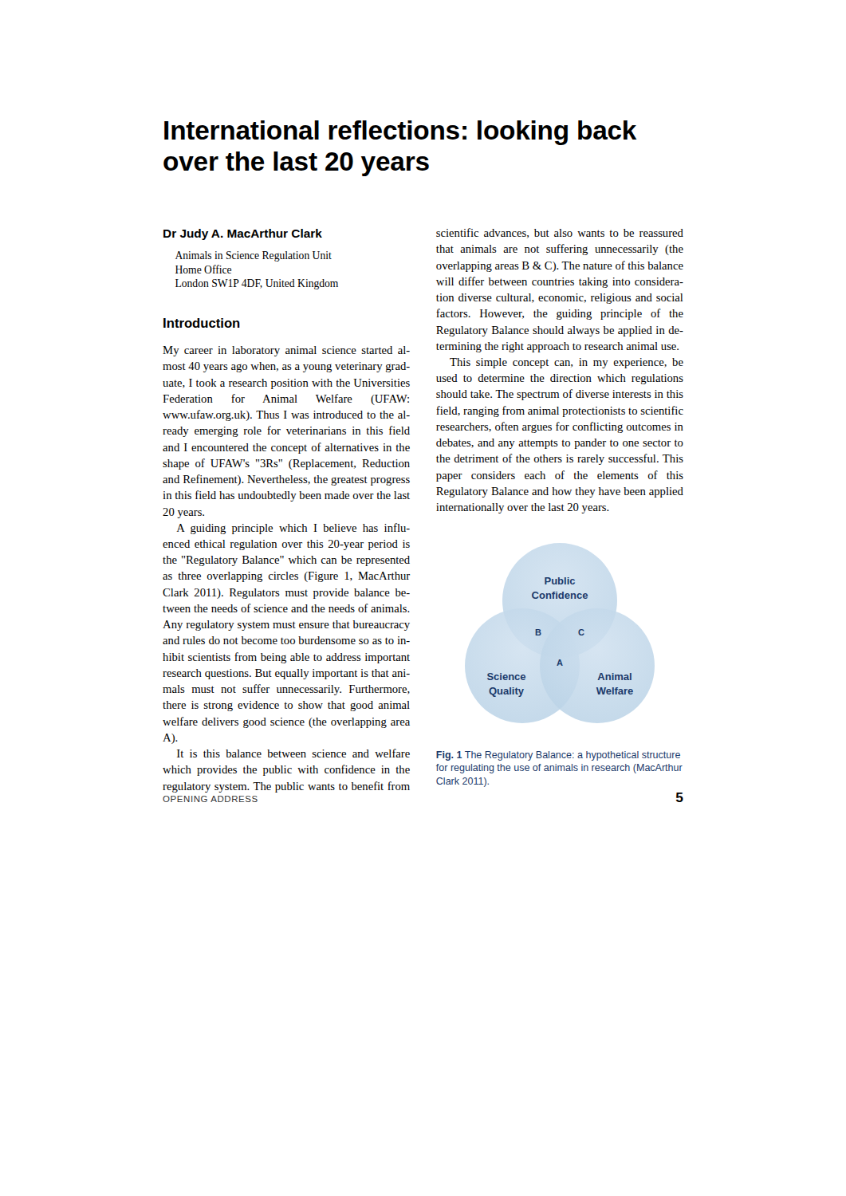International reflections: looking back over the last 20 years
Dr Judy A. MacArthur Clark
Animals in Science Regulation Unit
Home Office
London SW1P 4DF, United Kingdom
Introduction
My career in laboratory animal science started almost 40 years ago when, as a young veterinary graduate, I took a research position with the Universities Federation for Animal Welfare (UFAW: www.ufaw.org.uk). Thus I was introduced to the already emerging role for veterinarians in this field and I encountered the concept of alternatives in the shape of UFAW's "3Rs" (Replacement, Reduction and Refinement). Nevertheless, the greatest progress in this field has undoubtedly been made over the last 20 years.
A guiding principle which I believe has influenced ethical regulation over this 20-year period is the "Regulatory Balance" which can be represented as three overlapping circles (Figure 1, MacArthur Clark 2011). Regulators must provide balance between the needs of science and the needs of animals. Any regulatory system must ensure that bureaucracy and rules do not become too burdensome so as to inhibit scientists from being able to address important research questions. But equally important is that animals must not suffer unnecessarily. Furthermore, there is strong evidence to show that good animal welfare delivers good science (the overlapping area A).
It is this balance between science and welfare which provides the public with confidence in the regulatory system. The public wants to benefit from scientific advances, but also wants to be reassured that animals are not suffering unnecessarily (the overlapping areas B & C). The nature of this balance will differ between countries taking into consideration diverse cultural, economic, religious and social factors. However, the guiding principle of the Regulatory Balance should always be applied in determining the right approach to research animal use.
This simple concept can, in my experience, be used to determine the direction which regulations should take. The spectrum of diverse interests in this field, ranging from animal protectionists to scientific researchers, often argues for conflicting outcomes in debates, and any attempts to pander to one sector to the detriment of the others is rarely successful. This paper considers each of the elements of this Regulatory Balance and how they have been applied internationally over the last 20 years.
Public Confidence Science Quality Animal Welfare B C A
Fig. 1 The Regulatory Balance: a hypothetical structure for regulating the use of animals in research (MacArthur Clark 2011).
OPENING ADDRESS
5